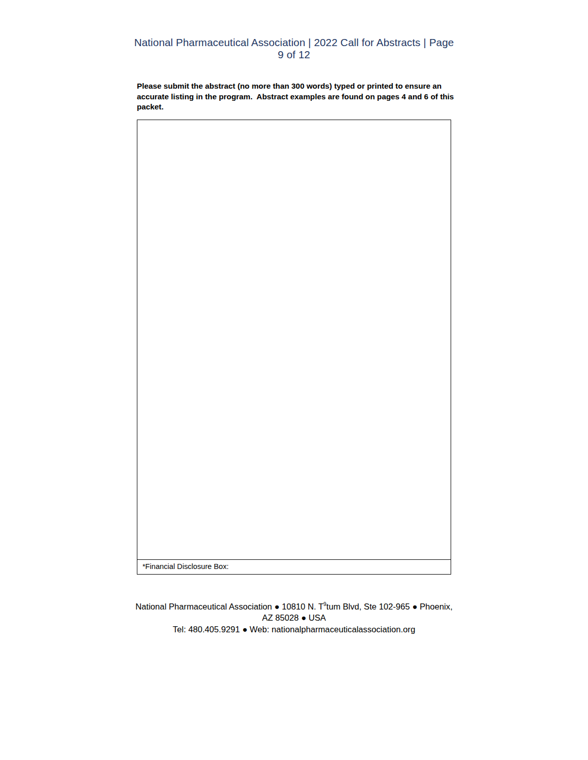National Pharmaceutical Association | 2022 Call for Abstracts | Page 9 of 12
Please submit the abstract (no more than 300 words) typed or printed to ensure an accurate listing in the program. Abstract examples are found on pages 4 and 6 of this packet.
*Financial Disclosure Box:
National Pharmaceutical Association ● 10810 N. T9tum Blvd, Ste 102-965 ● Phoenix, AZ 85028 ● USA
Tel: 480.405.9291 ● Web: nationalpharmaceuticalassociation.org